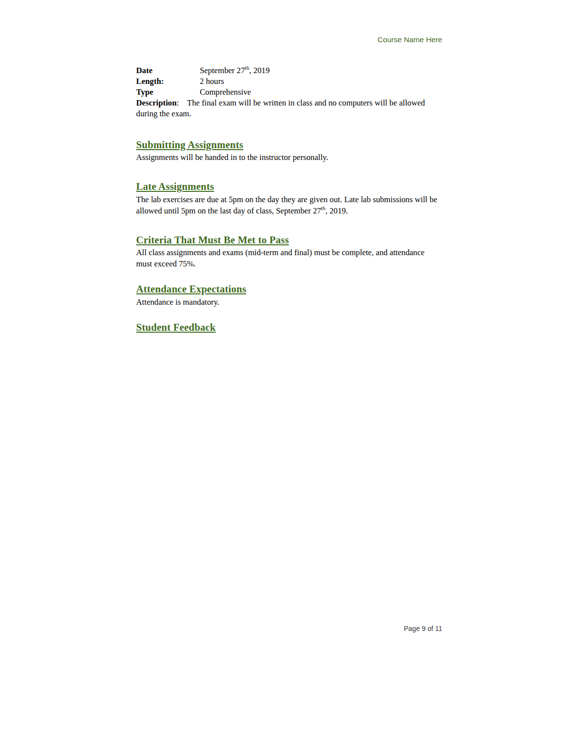Course Name Here
Date September 27th, 2019 Length: 2 hours Type Comprehensive Description: The final exam will be written in class and no computers will be allowed during the exam.
Submitting Assignments
Assignments will be handed in to the instructor personally.
Late Assignments
The lab exercises are due at 5pm on the day they are given out. Late lab submissions will be allowed until 5pm on the last day of class, September 27th, 2019.
Criteria That Must Be Met to Pass
All class assignments and exams (mid-term and final) must be complete, and attendance must exceed 75%.
Attendance Expectations
Attendance is mandatory.
Student Feedback
Page 9 of 11